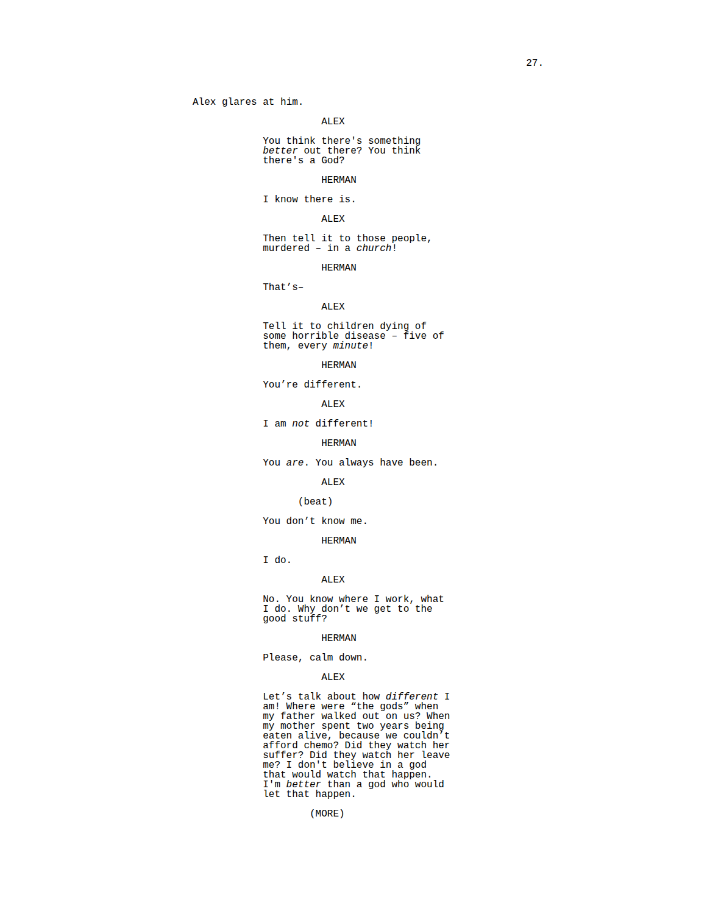27.
Alex glares at him.
ALEX
You think there's something better out there? You think there's a God?
HERMAN
I know there is.
ALEX
Then tell it to those people, murdered – in a church!
HERMAN
That’s–
ALEX
Tell it to children dying of some horrible disease – five of them, every minute!
HERMAN
You’re different.
ALEX
I am not different!
HERMAN
You are. You always have been.
ALEX
(beat)
You don’t know me.
HERMAN
I do.
ALEX
No. You know where I work, what I do. Why don’t we get to the good stuff?
HERMAN
Please, calm down.
ALEX
Let’s talk about how different I am! Where were “the gods” when my father walked out on us? When my mother spent two years being eaten alive, because we couldn’t afford chemo? Did they watch her suffer? Did they watch her leave me? I don't believe in a god that would watch that happen. I'm better than a god who would let that happen.
(MORE)